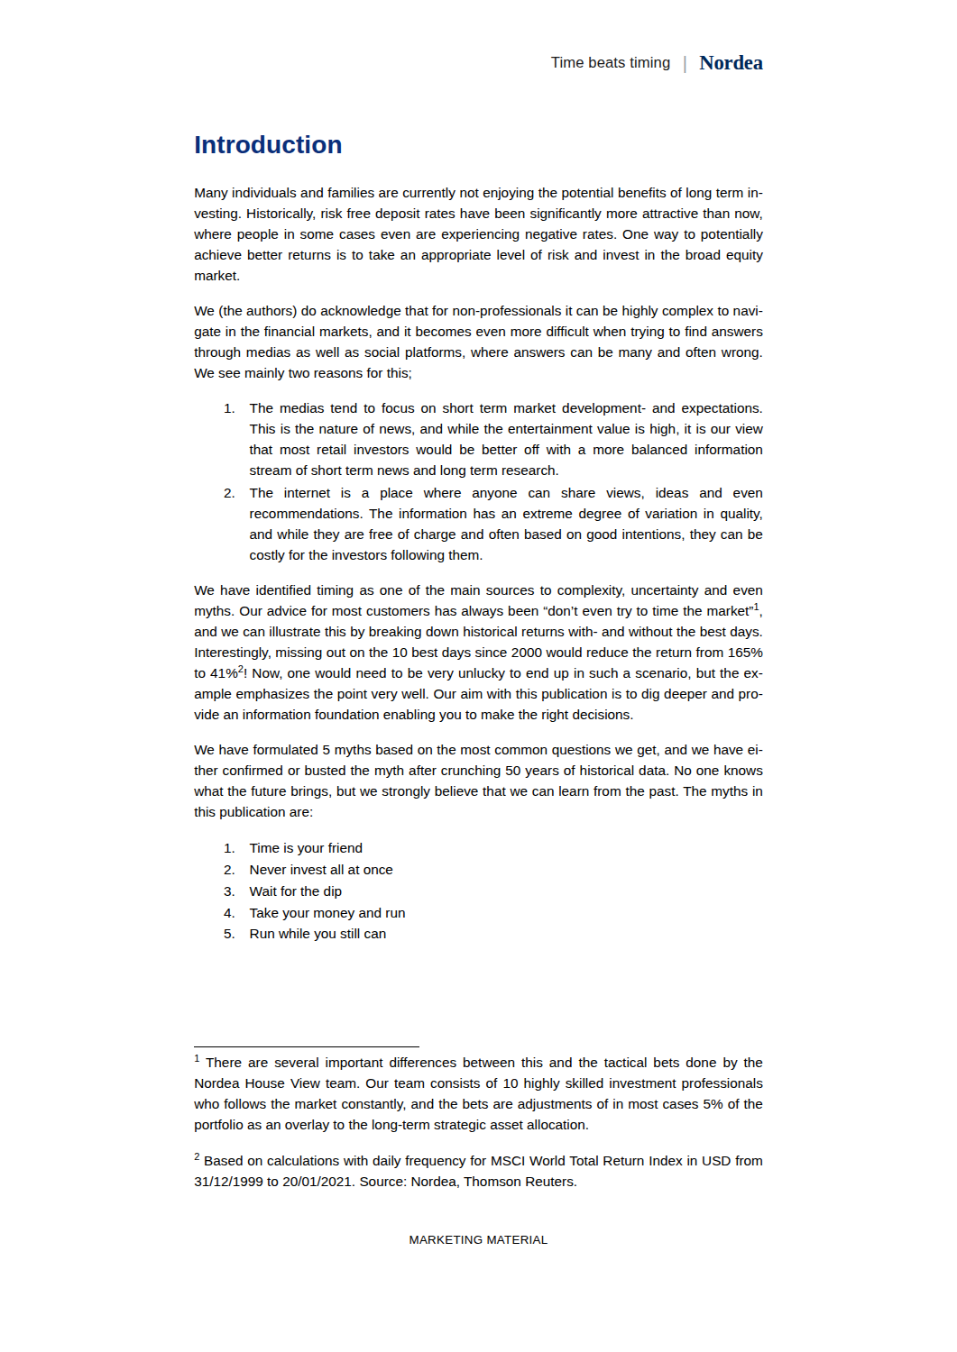Time beats timing | Nordea
Introduction
Many individuals and families are currently not enjoying the potential benefits of long term investing. Historically, risk free deposit rates have been significantly more attractive than now, where people in some cases even are experiencing negative rates. One way to potentially achieve better returns is to take an appropriate level of risk and invest in the broad equity market.
We (the authors) do acknowledge that for non-professionals it can be highly complex to navigate in the financial markets, and it becomes even more difficult when trying to find answers through medias as well as social platforms, where answers can be many and often wrong. We see mainly two reasons for this;
The medias tend to focus on short term market development- and expectations. This is the nature of news, and while the entertainment value is high, it is our view that most retail investors would be better off with a more balanced information stream of short term news and long term research.
The internet is a place where anyone can share views, ideas and even recommendations. The information has an extreme degree of variation in quality, and while they are free of charge and often based on good intentions, they can be costly for the investors following them.
We have identified timing as one of the main sources to complexity, uncertainty and even myths. Our advice for most customers has always been “don’t even try to time the market”1, and we can illustrate this by breaking down historical returns with- and without the best days. Interestingly, missing out on the 10 best days since 2000 would reduce the return from 165% to 41%2! Now, one would need to be very unlucky to end up in such a scenario, but the example emphasizes the point very well. Our aim with this publication is to dig deeper and provide an information foundation enabling you to make the right decisions.
We have formulated 5 myths based on the most common questions we get, and we have either confirmed or busted the myth after crunching 50 years of historical data. No one knows what the future brings, but we strongly believe that we can learn from the past. The myths in this publication are:
Time is your friend
Never invest all at once
Wait for the dip
Take your money and run
Run while you still can
1 There are several important differences between this and the tactical bets done by the Nordea House View team. Our team consists of 10 highly skilled investment professionals who follows the market constantly, and the bets are adjustments of in most cases 5% of the portfolio as an overlay to the long-term strategic asset allocation.
2 Based on calculations with daily frequency for MSCI World Total Return Index in USD from 31/12/1999 to 20/01/2021. Source: Nordea, Thomson Reuters.
MARKETING MATERIAL